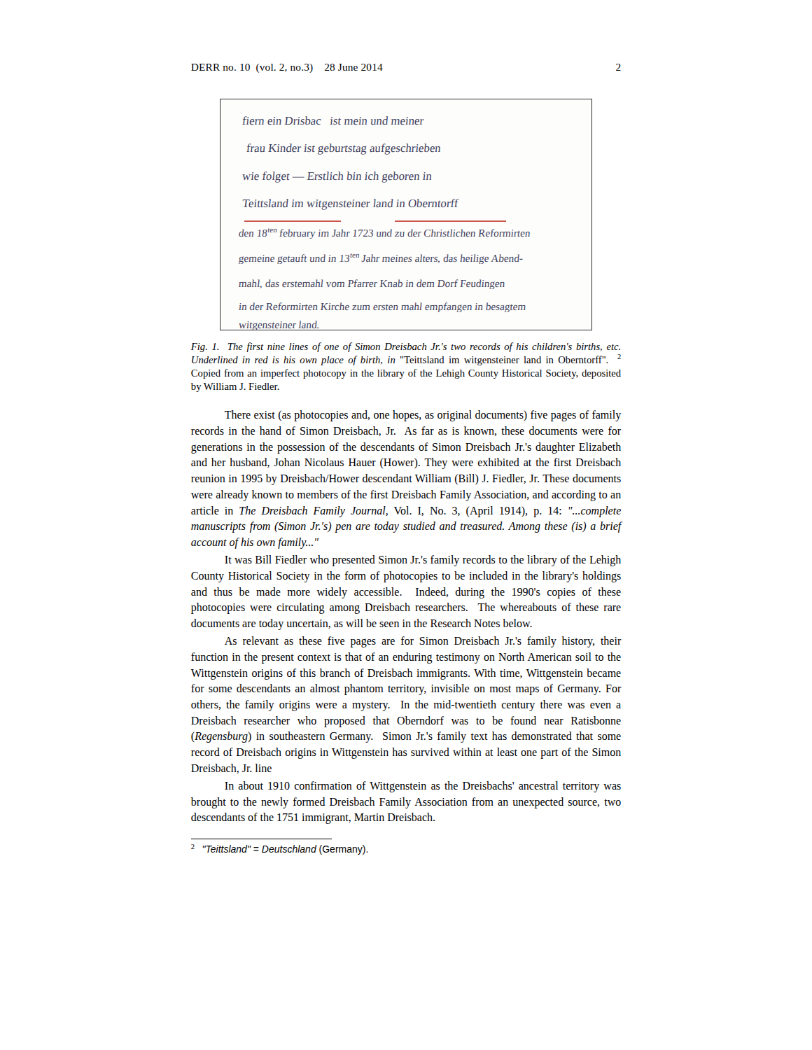DERR no. 10 (vol. 2, no.3) 28 June 2014
2
fiern ein Drisbac ist mein und meiner
frau Kinder ist geburtstag aufgeschrieben
wie folget — Erstlich bin ich geboren in
Teittsland im witgensteiner land in Oberntorff
den 18ten february im Jahr 1723 und zu der Christlichen Reformirten
gemeine getauft und in 13ten Jahr meines alters, das heilige Abend-
mahl, das erstemahl vom Pfarrer Knab in dem Dorf Feudingen
in der Reformirten Kirche zum ersten mahl empfangen in besagtem
witgensteiner land.
Fig. 1. The first nine lines of one of Simon Dreisbach Jr.'s two records of his children's births, etc. Underlined in red is his own place of birth, in "Teittsland im witgensteiner land in Oberntorff". 2 Copied from an imperfect photocopy in the library of the Lehigh County Historical Society, deposited by William J. Fiedler.
There exist (as photocopies and, one hopes, as original documents) five pages of family records in the hand of Simon Dreisbach, Jr. As far as is known, these documents were for generations in the possession of the descendants of Simon Dreisbach Jr.'s daughter Elizabeth and her husband, Johan Nicolaus Hauer (Hower). They were exhibited at the first Dreisbach reunion in 1995 by Dreisbach/Hower descendant William (Bill) J. Fiedler, Jr. These documents were already known to members of the first Dreisbach Family Association, and according to an article in The Dreisbach Family Journal, Vol. I, No. 3, (April 1914), p. 14: "...complete manuscripts from (Simon Jr.'s) pen are today studied and treasured. Among these (is) a brief account of his own family..."
It was Bill Fiedler who presented Simon Jr.'s family records to the library of the Lehigh County Historical Society in the form of photocopies to be included in the library's holdings and thus be made more widely accessible. Indeed, during the 1990's copies of these photocopies were circulating among Dreisbach researchers. The whereabouts of these rare documents are today uncertain, as will be seen in the Research Notes below.
As relevant as these five pages are for Simon Dreisbach Jr.'s family history, their function in the present context is that of an enduring testimony on North American soil to the Wittgenstein origins of this branch of Dreisbach immigrants. With time, Wittgenstein became for some descendants an almost phantom territory, invisible on most maps of Germany. For others, the family origins were a mystery. In the mid-twentieth century there was even a Dreisbach researcher who proposed that Oberndorf was to be found near Ratisbonne (Regensburg) in southeastern Germany. Simon Jr.'s family text has demonstrated that some record of Dreisbach origins in Wittgenstein has survived within at least one part of the Simon Dreisbach, Jr. line
In about 1910 confirmation of Wittgenstein as the Dreisbachs' ancestral territory was brought to the newly formed Dreisbach Family Association from an unexpected source, two descendants of the 1751 immigrant, Martin Dreisbach.
2 "Teittsland" = Deutschland (Germany).